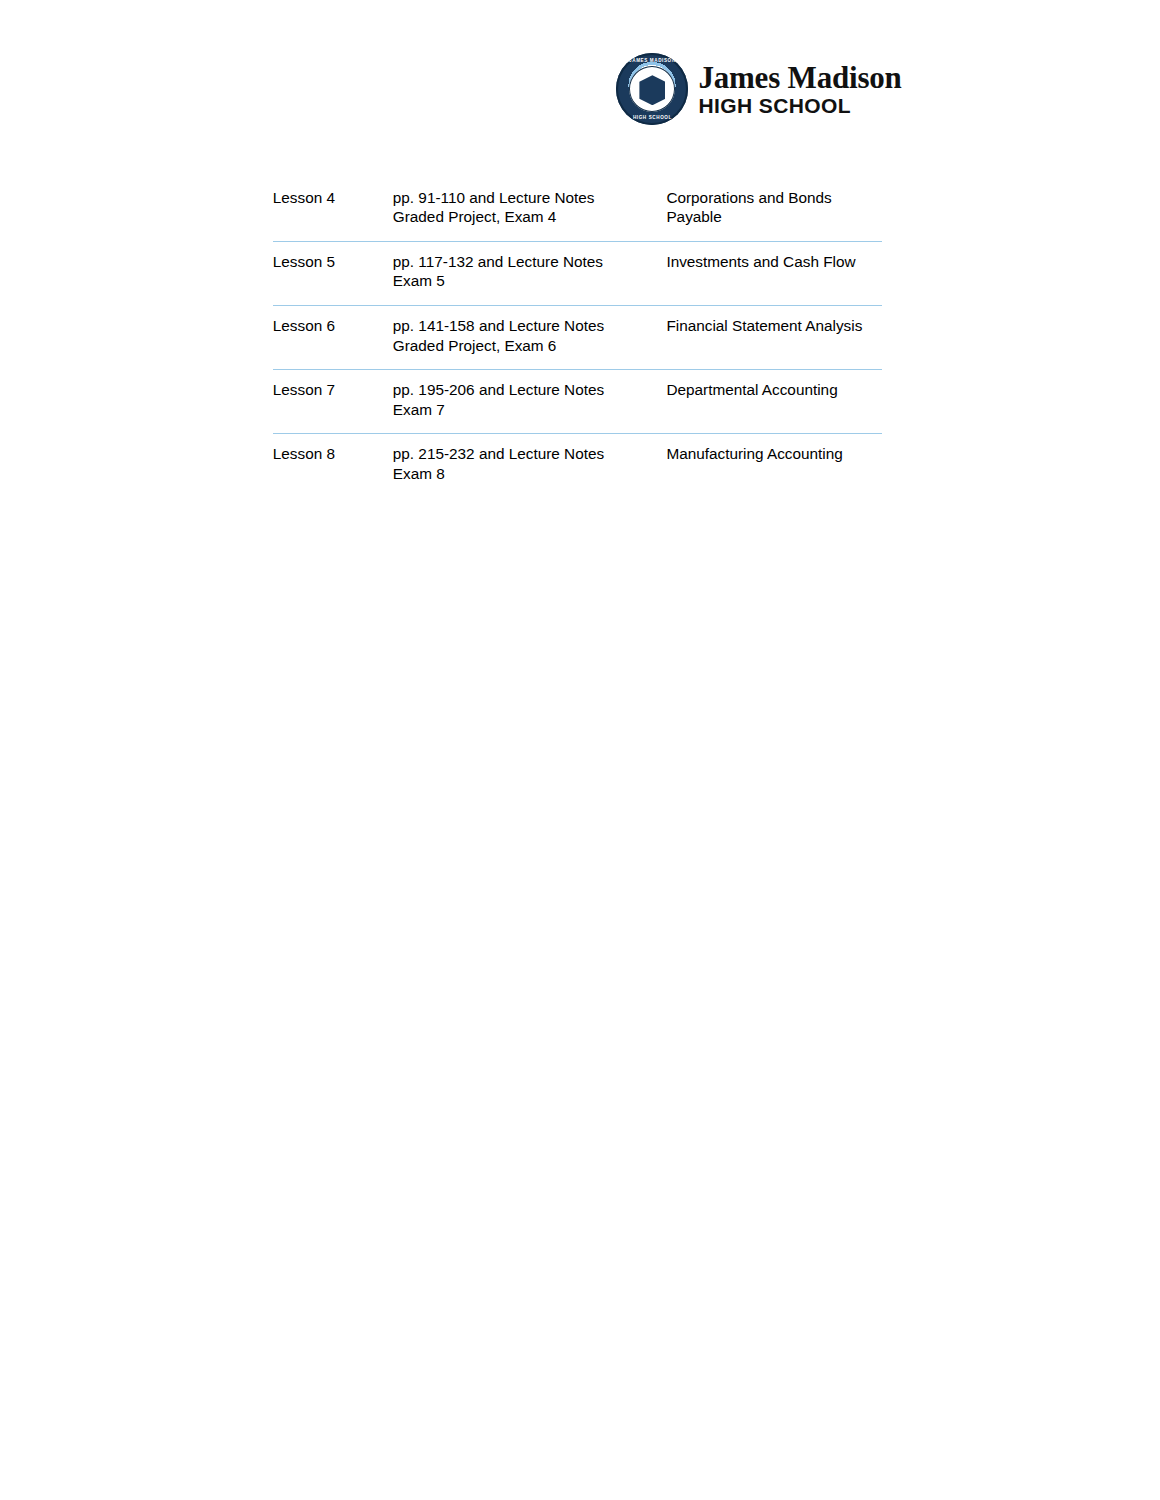James Madison
High School
James Madison
HIGH SCHOOL
| Lesson 4 | pp. 91-110 and Lecture Notes Graded Project, Exam 4 | Corporations and Bonds Payable |
| Lesson 5 | pp. 117-132 and Lecture Notes Exam 5 | Investments and Cash Flow |
| Lesson 6 | pp. 141-158 and Lecture Notes Graded Project, Exam 6 | Financial Statement Analysis |
| Lesson 7 | pp. 195-206 and Lecture Notes Exam 7 | Departmental Accounting |
| Lesson 8 | pp. 215-232 and Lecture Notes Exam 8 | Manufacturing Accounting |